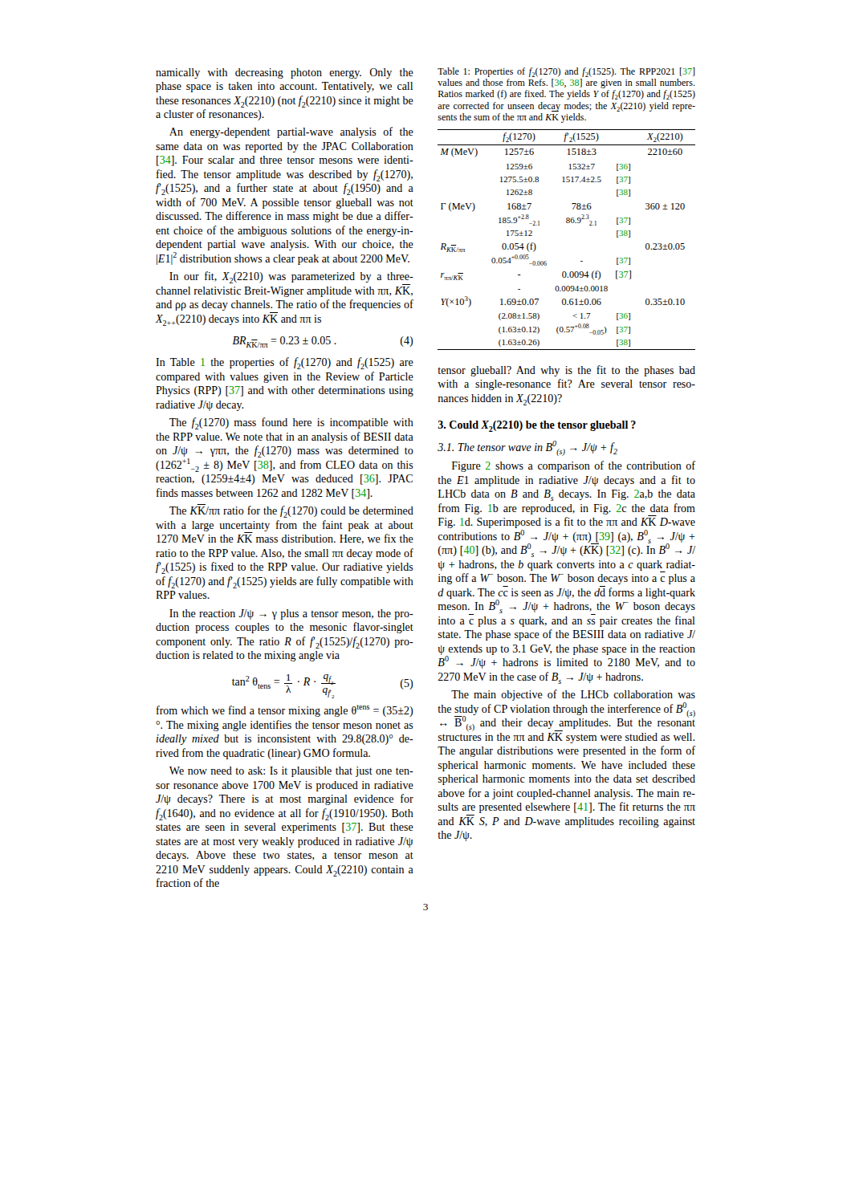namically with decreasing photon energy. Only the phase space is taken into account. Tentatively, we call these resonances X2(2210) (not f2(2210) since it might be a cluster of resonances).
An energy-dependent partial-wave analysis of the same data on was reported by the JPAC Collaboration [34]. Four scalar and three tensor mesons were identified. The tensor amplitude was described by f2(1270), f′2(1525), and a further state at about f2(1950) and a width of 700 MeV. A possible tensor glueball was not discussed. The difference in mass might be due a different choice of the ambiguous solutions of the energy-independent partial wave analysis. With our choice, the |E1|2 distribution shows a clear peak at about 2200 MeV.
In our fit, X2(2210) was parameterized by a three-channel relativistic Breit-Wigner amplitude with ππ, KK, and ρρ as decay channels. The ratio of the frequencies of X2++(2210) decays into KK and ππ is
BRKK/ππ = 0.23 ± 0.05 . (4)
In Table 1 the properties of f2(1270) and f2(1525) are compared with values given in the Review of Particle Physics (RPP) [37] and with other determinations using radiative J/ψ decay.
The f2(1270) mass found here is incompatible with the RPP value. We note that in an analysis of BESII data on J/ψ → γππ, the f2(1270) mass was determined to (1262+1−2 ± 8) MeV [38], and from CLEO data on this reaction, (1259±4±4) MeV was deduced [36]. JPAC finds masses between 1262 and 1282 MeV [34].
The KK/ππ ratio for the f2(1270) could be determined with a large uncertainty from the faint peak at about 1270 MeV in the KK mass distribution. Here, we fix the ratio to the RPP value. Also, the small ππ decay mode of f′2(1525) is fixed to the RPP value. Our radiative yields of f2(1270) and f′2(1525) yields are fully compatible with RPP values.
In the reaction J/ψ → γ plus a tensor meson, the production process couples to the mesonic flavor-singlet component only. The ratio R of f′2(1525)/f2(1270) production is related to the mixing angle via
tan2 θtens = 1 λ · R · qf2 qf′2 (5)
from which we find a tensor mixing angle θtens = (35±2)°. The mixing angle identifies the tensor meson nonet as ideally mixed but is inconsistent with 29.8(28.0)° derived from the quadratic (linear) GMO formula.
We now need to ask: Is it plausible that just one tensor resonance above 1700 MeV is produced in radiative J/ψ decays? There is at most marginal evidence for f2(1640), and no evidence at all for f2(1910/1950). Both states are seen in several experiments [37]. But these states are at most very weakly produced in radiative J/ψ decays. Above these two states, a tensor meson at 2210 MeV suddenly appears. Could X2(2210) contain a fraction of the
Table 1: Properties of f2(1270) and f2(1525). The RPP2021 [37] values and those from Refs. [36, 38] are given in small numbers. Ratios marked (f) are fixed. The yields Y of f2(1270) and f2(1525) are corrected for unseen decay modes; the X2(2210) yield represents the sum of the ππ and KK yields.
| | f 2 (1270) | f ′ 2 (1525) | | X 2 (2210) |
| --- | --- | --- | --- | --- |
| M (MeV) | 1257±6 | 1518±3 | | 2210±60 |
| | 1259±6 | 1532±7 | [ 36 ] | |
| | 1275.5±0.8 | 1517.4±2.5 | [ 37 ] | |
| | 1262±8 | | [ 38 ] | |
| Γ (MeV) | 168±7 | 78±6 | | 360 ± 120 |
| | 185.9 +2.8 −2.1 | 86.9 2.3 2.1 | [ 37 ] | |
| | 175±12 | | [ 38 ] | |
| R K K /ππ | 0.054 (f) | | | 0.23±0.05 |
| | 0.054 +0.005 −0.006 | - | [ 37 ] | |
| r ππ/ K K | - | 0.0094 (f) | [ 37 ] | |
| | - | 0.0094±0.0018 | | |
| Y (×10 3 ) | 1.69±0.07 | 0.61±0.06 | | 0.35±0.10 |
| | (2.08±1.58) | < 1.7 | [ 36 ] | |
| | (1.63±0.12) | (0.57 +0.08 −0.05 ) | [ 37 ] | |
| | (1.63±0.26) | | [ 38 ] | |
tensor glueball? And why is the fit to the phases bad with a single-resonance fit? Are several tensor resonances hidden in X2(2210)?
3. Could X2(2210) be the tensor glueball ?
3.1. The tensor wave in B0(s) → J/ψ + f2
Figure 2 shows a comparison of the contribution of the E1 amplitude in radiative J/ψ decays and a fit to LHCb data on B and Bs decays. In Fig. 2a,b the data from Fig. 1b are reproduced, in Fig. 2c the data from Fig. 1d. Superimposed is a fit to the ππ and KK D-wave contributions to B0 → J/ψ + (ππ) [39] (a), B0s → J/ψ + (ππ) [40] (b), and B0s → J/ψ + (KK) [32] (c). In B0 → J/ψ + hadrons, the b quark converts into a c quark radiating off a W− boson. The W− boson decays into a c plus a d quark. The cc is seen as J/ψ, the dd forms a light-quark meson. In B0s → J/ψ + hadrons, the W− boson decays into a c plus a s quark, and an ss pair creates the final state. The phase space of the BESIII data on radiative J/ψ extends up to 3.1 GeV, the phase space in the reaction B0 → J/ψ + hadrons is limited to 2180 MeV, and to 2270 MeV in the case of Bs → J/ψ + hadrons.
The main objective of the LHCb collaboration was the study of CP violation through the interference of B0(s) ↔ B0(s) and their decay amplitudes. But the resonant structures in the ππ and KK system were studied as well. The angular distributions were presented in the form of spherical harmonic moments. We have included these spherical harmonic moments into the data set described above for a joint coupled-channel analysis. The main results are presented elsewhere [41]. The fit returns the ππ and KK S, P and D-wave amplitudes recoiling against the J/ψ.
3